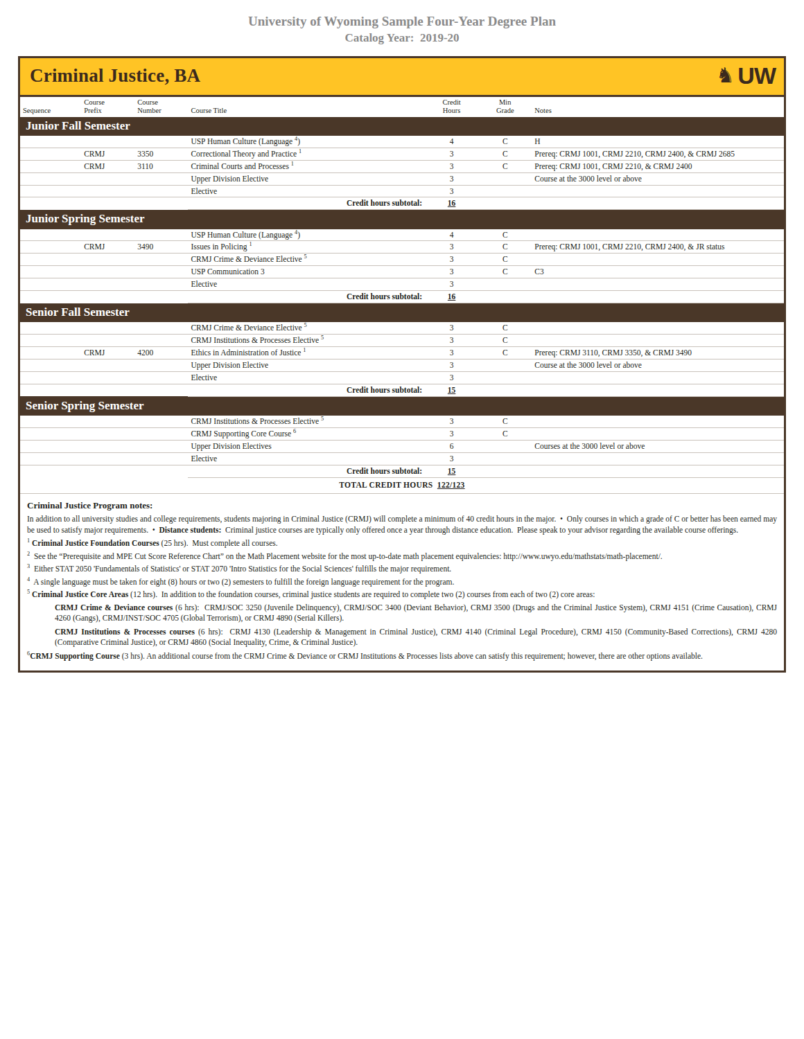University of Wyoming Sample Four-Year Degree Plan
Catalog Year: 2019-20
Criminal Justice, BA
♞UW
| Sequence | Course Prefix | Course Number | Course Title | Credit Hours | Min Grade | Notes |
| --- | --- | --- | --- | --- | --- | --- |
| Junior Fall Semester |
| | | | USP Human Culture (Language 4 ) | 4 | C | H |
| | CRMJ | 3350 | Correctional Theory and Practice 1 | 3 | C | Prereq: CRMJ 1001, CRMJ 2210, CRMJ 2400, & CRMJ 2685 |
| | CRMJ | 3110 | Criminal Courts and Processes 1 | 3 | C | Prereq: CRMJ 1001, CRMJ 2210, & CRMJ 2400 |
| | | | Upper Division Elective | 3 | | Course at the 3000 level or above |
| | | | Elective | 3 | | |
| | | | Credit hours subtotal: | 16 | | |
| Junior Spring Semester |
| | | | USP Human Culture (Language 4 ) | 4 | C | |
| | CRMJ | 3490 | Issues in Policing 1 | 3 | C | Prereq: CRMJ 1001, CRMJ 2210, CRMJ 2400, & JR status |
| | | | CRMJ Crime & Deviance Elective 5 | 3 | C | |
| | | | USP Communication 3 | 3 | C | C3 |
| | | | Elective | 3 | | |
| | | | Credit hours subtotal: | 16 | | |
| Senior Fall Semester |
| | | | CRMJ Crime & Deviance Elective 5 | 3 | C | |
| | | | CRMJ Institutions & Processes Elective 5 | 3 | C | |
| | CRMJ | 4200 | Ethics in Administration of Justice 1 | 3 | C | Prereq: CRMJ 3110, CRMJ 3350, & CRMJ 3490 |
| | | | Upper Division Elective | 3 | | Course at the 3000 level or above |
| | | | Elective | 3 | | |
| | | | Credit hours subtotal: | 15 | | |
| Senior Spring Semester |
| | | | CRMJ Institutions & Processes Elective 5 | 3 | C | |
| | | | CRMJ Supporting Core Course 6 | 3 | C | |
| | | | Upper Division Electives | 6 | | Courses at the 3000 level or above |
| | | | Elective | 3 | | |
| | | | Credit hours subtotal: | 15 | | |
| TOTAL CREDIT HOURS 122/123 |
Criminal Justice Program notes:
In addition to all university studies and college requirements, students majoring in Criminal Justice (CRMJ) will complete a minimum of 40 credit hours in the major. • Only courses in which a grade of C or better has been earned may be used to satisfy major requirements. • Distance students: Criminal justice courses are typically only offered once a year through distance education. Please speak to your advisor regarding the available course offerings.
1 Criminal Justice Foundation Courses (25 hrs). Must complete all courses.
2 See the “Prerequisite and MPE Cut Score Reference Chart” on the Math Placement website for the most up-to-date math placement equivalencies: http://www.uwyo.edu/mathstats/math-placement/.
3 Either STAT 2050 'Fundamentals of Statistics' or STAT 2070 'Intro Statistics for the Social Sciences' fulfills the major requirement.
4 A single language must be taken for eight (8) hours or two (2) semesters to fulfill the foreign language requirement for the program.
5 Criminal Justice Core Areas (12 hrs). In addition to the foundation courses, criminal justice students are required to complete two (2) courses from each of two (2) core areas:
CRMJ Crime & Deviance courses (6 hrs): CRMJ/SOC 3250 (Juvenile Delinquency), CRMJ/SOC 3400 (Deviant Behavior), CRMJ 3500 (Drugs and the Criminal Justice System), CRMJ 4151 (Crime Causation), CRMJ 4260 (Gangs), CRMJ/INST/SOC 4705 (Global Terrorism), or CRMJ 4890 (Serial Killers).
CRMJ Institutions & Processes courses (6 hrs): CRMJ 4130 (Leadership & Management in Criminal Justice), CRMJ 4140 (Criminal Legal Procedure), CRMJ 4150 (Community-Based Corrections), CRMJ 4280 (Comparative Criminal Justice), or CRMJ 4860 (Social Inequality, Crime, & Criminal Justice).
6CRMJ Supporting Course (3 hrs). An additional course from the CRMJ Crime & Deviance or CRMJ Institutions & Processes lists above can satisfy this requirement; however, there are other options available.